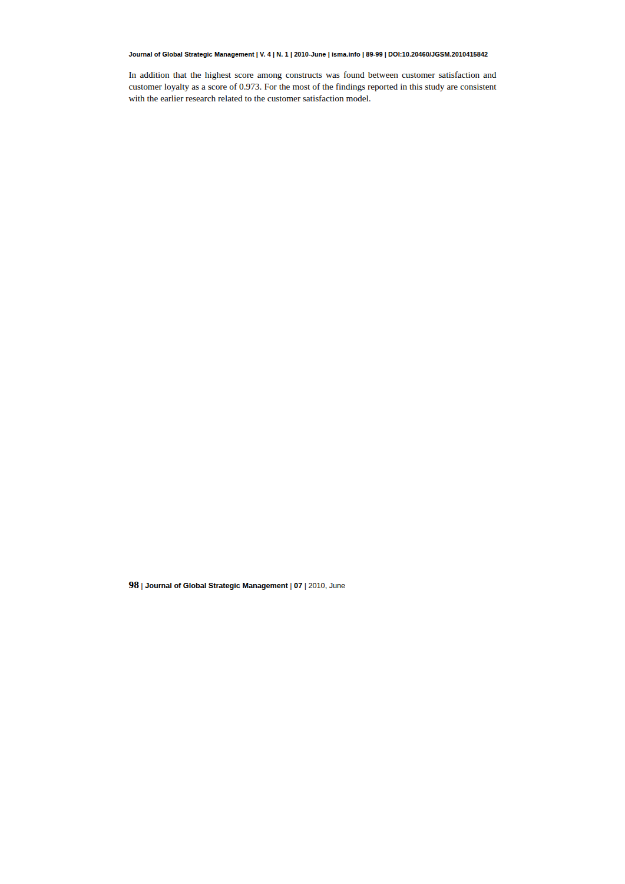Journal of Global Strategic Management | V. 4 | N. 1 | 2010-June | isma.info | 89-99 | DOI:10.20460/JGSM.2010415842
In addition that the highest score among constructs was found between customer satisfaction and customer loyalty as a score of 0.973. For the most of the findings reported in this study are consistent with the earlier research related to the customer satisfaction model.
98 | Journal of Global Strategic Management | 07 | 2010, June